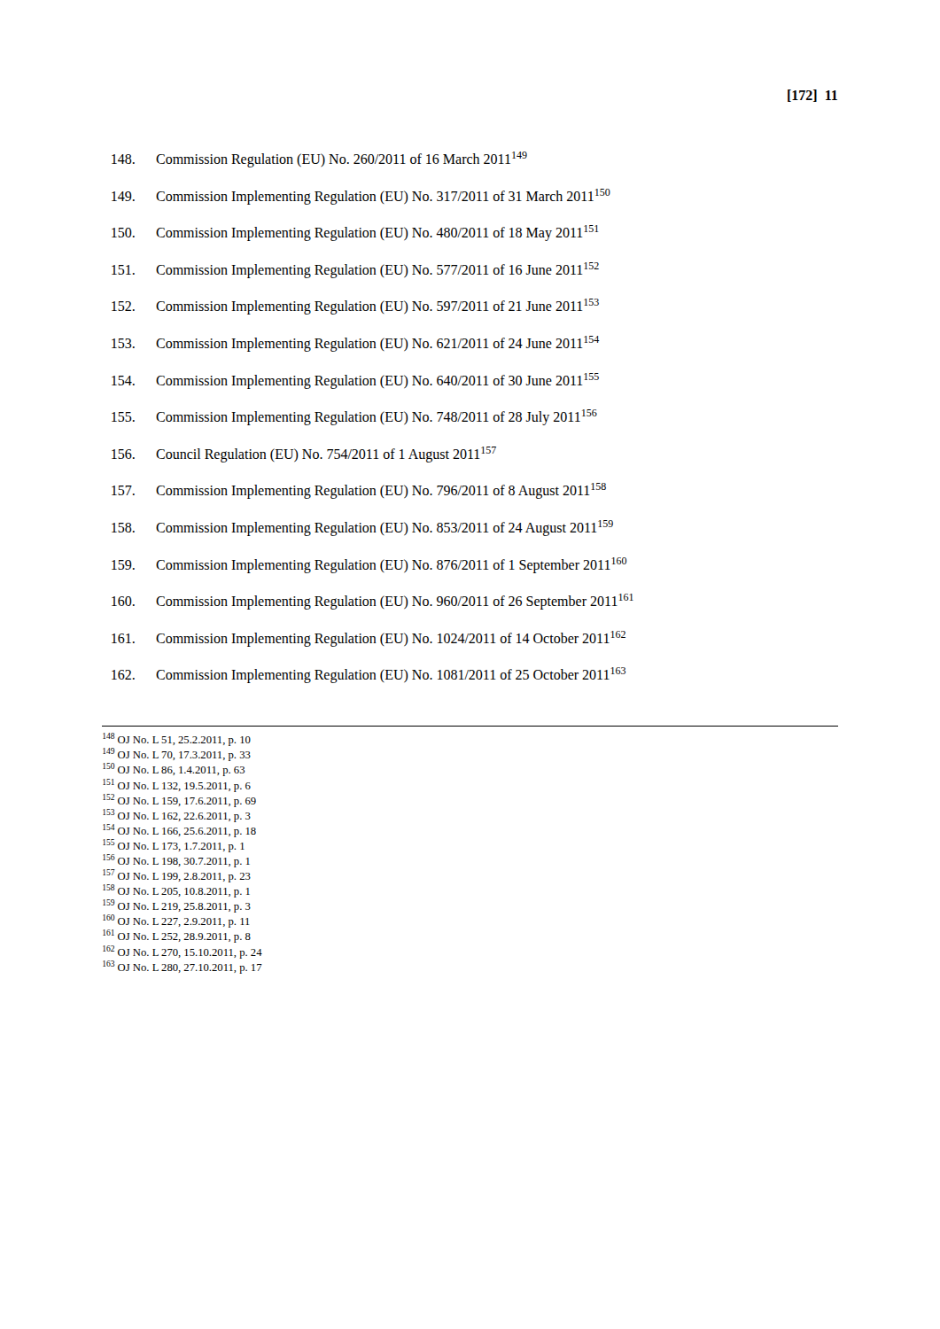[172] 11
148. Commission Regulation (EU) No. 260/2011 of 16 March 2011149
149. Commission Implementing Regulation (EU) No. 317/2011 of 31 March 2011150
150. Commission Implementing Regulation (EU) No. 480/2011 of 18 May 2011151
151. Commission Implementing Regulation (EU) No. 577/2011 of 16 June 2011152
152. Commission Implementing Regulation (EU) No. 597/2011 of 21 June 2011153
153. Commission Implementing Regulation (EU) No. 621/2011 of 24 June 2011154
154. Commission Implementing Regulation (EU) No. 640/2011 of 30 June 2011155
155. Commission Implementing Regulation (EU) No. 748/2011 of 28 July 2011156
156. Council Regulation (EU) No. 754/2011 of 1 August 2011157
157. Commission Implementing Regulation (EU) No. 796/2011 of 8 August 2011158
158. Commission Implementing Regulation (EU) No. 853/2011 of 24 August 2011159
159. Commission Implementing Regulation (EU) No. 876/2011 of 1 September 2011160
160. Commission Implementing Regulation (EU) No. 960/2011 of 26 September 2011161
161. Commission Implementing Regulation (EU) No. 1024/2011 of 14 October 2011162
162. Commission Implementing Regulation (EU) No. 1081/2011 of 25 October 2011163
148 OJ No. L 51, 25.2.2011, p. 10
149 OJ No. L 70, 17.3.2011, p. 33
150 OJ No. L 86, 1.4.2011, p. 63
151 OJ No. L 132, 19.5.2011, p. 6
152 OJ No. L 159, 17.6.2011, p. 69
153 OJ No. L 162, 22.6.2011, p. 3
154 OJ No. L 166, 25.6.2011, p. 18
155 OJ No. L 173, 1.7.2011, p. 1
156 OJ No. L 198, 30.7.2011, p. 1
157 OJ No. L 199, 2.8.2011, p. 23
158 OJ No. L 205, 10.8.2011, p. 1
159 OJ No. L 219, 25.8.2011, p. 3
160 OJ No. L 227, 2.9.2011, p. 11
161 OJ No. L 252, 28.9.2011, p. 8
162 OJ No. L 270, 15.10.2011, p. 24
163 OJ No. L 280, 27.10.2011, p. 17